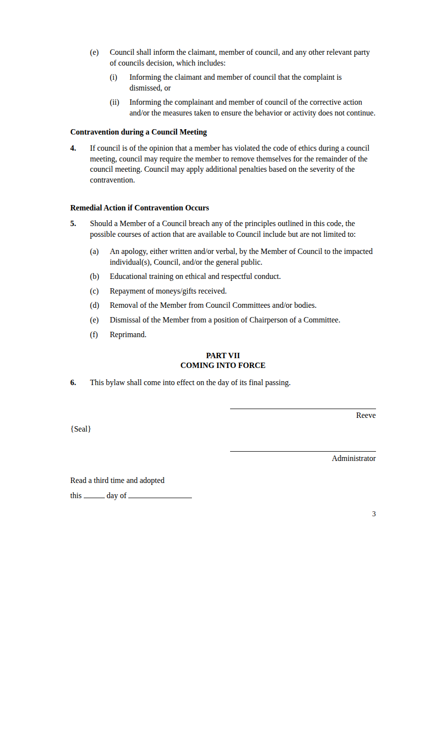(e)
Council shall inform the claimant, member of council, and any other relevant party of councils decision, which includes:
(i)
Informing the claimant and member of council that the complaint is dismissed, or
(ii)
Informing the complainant and member of council of the corrective action and/or the measures taken to ensure the behavior or activity does not continue.
Contravention during a Council Meeting
4.
If council is of the opinion that a member has violated the code of ethics during a council meeting, council may require the member to remove themselves for the remainder of the council meeting. Council may apply additional penalties based on the severity of the contravention.
Remedial Action if Contravention Occurs
5.
Should a Member of a Council breach any of the principles outlined in this code, the possible courses of action that are available to Council include but are not limited to:
(a)
An apology, either written and/or verbal, by the Member of Council to the impacted individual(s), Council, and/or the general public.
(b)
Educational training on ethical and respectful conduct.
(c)
Repayment of moneys/gifts received.
(d)
Removal of the Member from Council Committees and/or bodies.
(e)
Dismissal of the Member from a position of Chairperson of a Committee.
(f)
Reprimand.
PART VII
COMING INTO FORCE
6.
This bylaw shall come into effect on the day of its final passing.
Reeve
{Seal}
Administrator
Read a third time and adopted
this day of
3